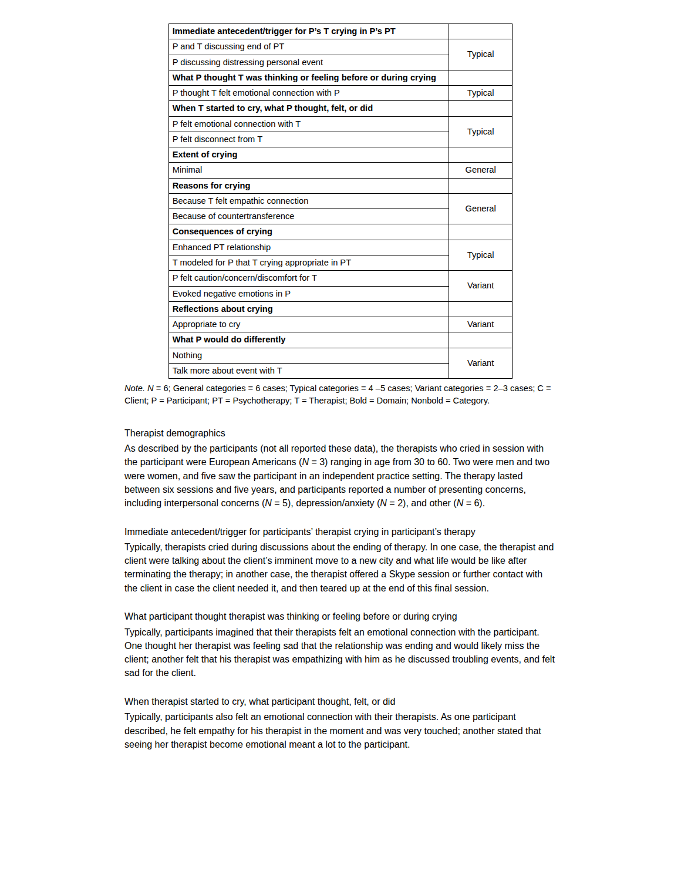| Immediate antecedent/trigger for P’s T crying in P’s PT | |
| P and T discussing end of PT | Typical |
| P discussing distressing personal event |
| What P thought T was thinking or feeling before or during crying | |
| P thought T felt emotional connection with P | Typical |
| When T started to cry, what P thought, felt, or did | |
| P felt emotional connection with T | Typical |
| P felt disconnect from T |
| Extent of crying | |
| Minimal | General |
| Reasons for crying | |
| Because T felt empathic connection | General |
| Because of countertransference |
| Consequences of crying | |
| Enhanced PT relationship | Typical |
| T modeled for P that T crying appropriate in PT |
| P felt caution/concern/discomfort for T | Variant |
| Evoked negative emotions in P |
| Reflections about crying | |
| Appropriate to cry | Variant |
| What P would do differently | |
| Nothing | Variant |
| Talk more about event with T |
Note. N = 6; General categories = 6 cases; Typical categories = 4 –5 cases; Variant categories = 2–3 cases; C = Client; P = Participant; PT = Psychotherapy; T = Therapist; Bold = Domain; Nonbold = Category.
Therapist demographics
As described by the participants (not all reported these data), the therapists who cried in session with the participant were European Americans (N = 3) ranging in age from 30 to 60. Two were men and two were women, and five saw the participant in an independent practice setting. The therapy lasted between six sessions and five years, and participants reported a number of presenting concerns, including interpersonal concerns (N = 5), depression/anxiety (N = 2), and other (N = 6).
Immediate antecedent/trigger for participants’ therapist crying in participant’s therapy
Typically, therapists cried during discussions about the ending of therapy. In one case, the therapist and client were talking about the client’s imminent move to a new city and what life would be like after terminating the therapy; in another case, the therapist offered a Skype session or further contact with the client in case the client needed it, and then teared up at the end of this final session.
What participant thought therapist was thinking or feeling before or during crying
Typically, participants imagined that their therapists felt an emotional connection with the participant. One thought her therapist was feeling sad that the relationship was ending and would likely miss the client; another felt that his therapist was empathizing with him as he discussed troubling events, and felt sad for the client.
When therapist started to cry, what participant thought, felt, or did
Typically, participants also felt an emotional connection with their therapists. As one participant described, he felt empathy for his therapist in the moment and was very touched; another stated that seeing her therapist become emotional meant a lot to the participant.